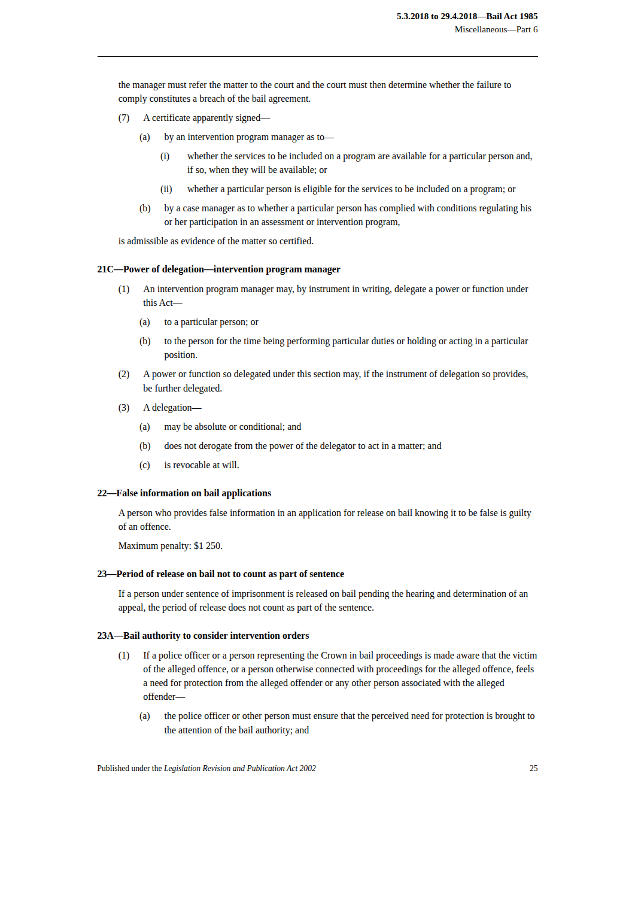5.3.2018 to 29.4.2018—Bail Act 1985
Miscellaneous—Part 6
the manager must refer the matter to the court and the court must then determine whether the failure to comply constitutes a breach of the bail agreement.
(7)
A certificate apparently signed—
(a)
by an intervention program manager as to—
(i)
whether the services to be included on a program are available for a particular person and, if so, when they will be available; or
(ii)
whether a particular person is eligible for the services to be included on a program; or
(b)
by a case manager as to whether a particular person has complied with conditions regulating his or her participation in an assessment or intervention program,
is admissible as evidence of the matter so certified.
21C—Power of delegation—intervention program manager
(1)
An intervention program manager may, by instrument in writing, delegate a power or function under this Act—
(a)
to a particular person; or
(b)
to the person for the time being performing particular duties or holding or acting in a particular position.
(2)
A power or function so delegated under this section may, if the instrument of delegation so provides, be further delegated.
(3)
A delegation—
(a)
may be absolute or conditional; and
(b)
does not derogate from the power of the delegator to act in a matter; and
(c)
is revocable at will.
22—False information on bail applications
A person who provides false information in an application for release on bail knowing it to be false is guilty of an offence.
Maximum penalty: $1 250.
23—Period of release on bail not to count as part of sentence
If a person under sentence of imprisonment is released on bail pending the hearing and determination of an appeal, the period of release does not count as part of the sentence.
23A—Bail authority to consider intervention orders
(1)
If a police officer or a person representing the Crown in bail proceedings is made aware that the victim of the alleged offence, or a person otherwise connected with proceedings for the alleged offence, feels a need for protection from the alleged offender or any other person associated with the alleged offender—
(a)
the police officer or other person must ensure that the perceived need for protection is brought to the attention of the bail authority; and
Published under the Legislation Revision and Publication Act 2002
25